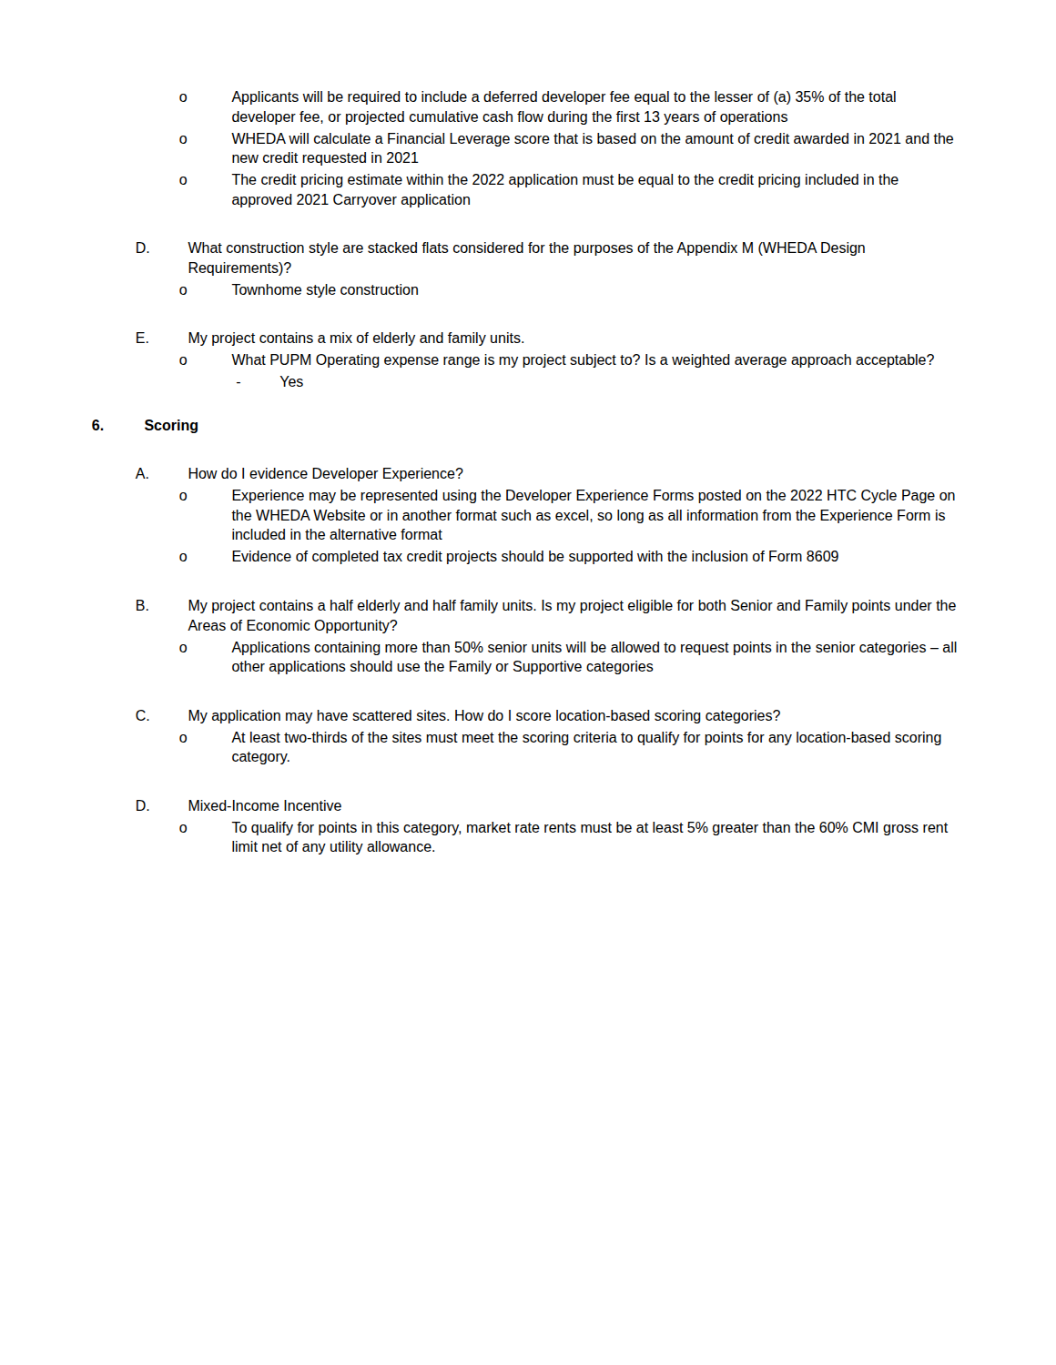o Applicants will be required to include a deferred developer fee equal to the lesser of (a) 35% of the total developer fee, or projected cumulative cash flow during the first 13 years of operations
o WHEDA will calculate a Financial Leverage score that is based on the amount of credit awarded in 2021 and the new credit requested in 2021
o The credit pricing estimate within the 2022 application must be equal to the credit pricing included in the approved 2021 Carryover application
D. What construction style are stacked flats considered for the purposes of the Appendix M (WHEDA Design Requirements)?
o Townhome style construction
E. My project contains a mix of elderly and family units.
o What PUPM Operating expense range is my project subject to? Is a weighted average approach acceptable?
-Yes
6. Scoring
A. How do I evidence Developer Experience?
o Experience may be represented using the Developer Experience Forms posted on the 2022 HTC Cycle Page on the WHEDA Website or in another format such as excel, so long as all information from the Experience Form is included in the alternative format
o Evidence of completed tax credit projects should be supported with the inclusion of Form 8609
B. My project contains a half elderly and half family units. Is my project eligible for both Senior and Family points under the Areas of Economic Opportunity?
o Applications containing more than 50% senior units will be allowed to request points in the senior categories – all other applications should use the Family or Supportive categories
C. My application may have scattered sites. How do I score location-based scoring categories?
o At least two-thirds of the sites must meet the scoring criteria to qualify for points for any location-based scoring category.
D. Mixed-Income Incentive
o To qualify for points in this category, market rate rents must be at least 5% greater than the 60% CMI gross rent limit net of any utility allowance.